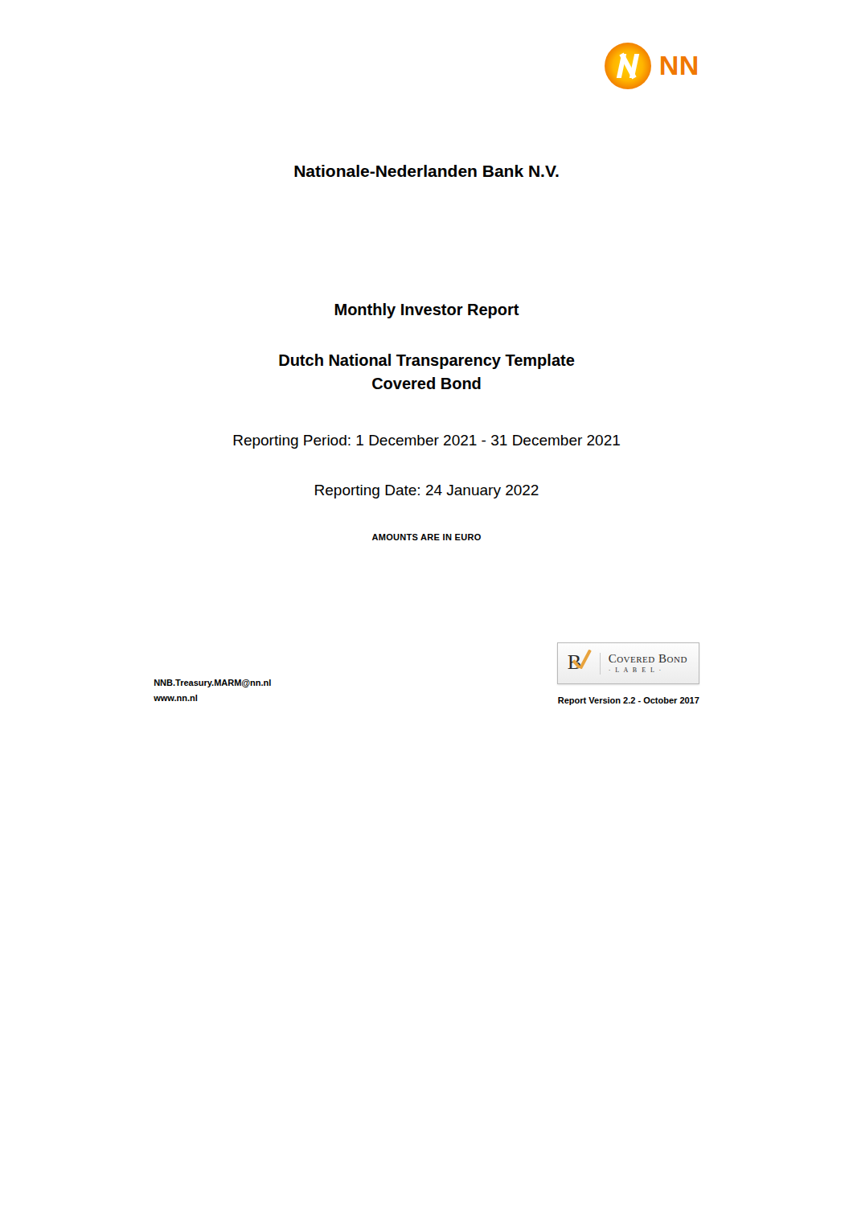NN
Nationale-Nederlanden Bank N.V.
Monthly Investor Report
Dutch National Transparency Template
Covered Bond
Reporting Period: 1 December 2021 - 31 December 2021
Reporting Date: 24 January 2022
AMOUNTS ARE IN EURO
NNB.Treasury.MARM@nn.nl
www.nn.nl
B
Covered Bond
· L A B E L ·
Report Version 2.2 - October 2017